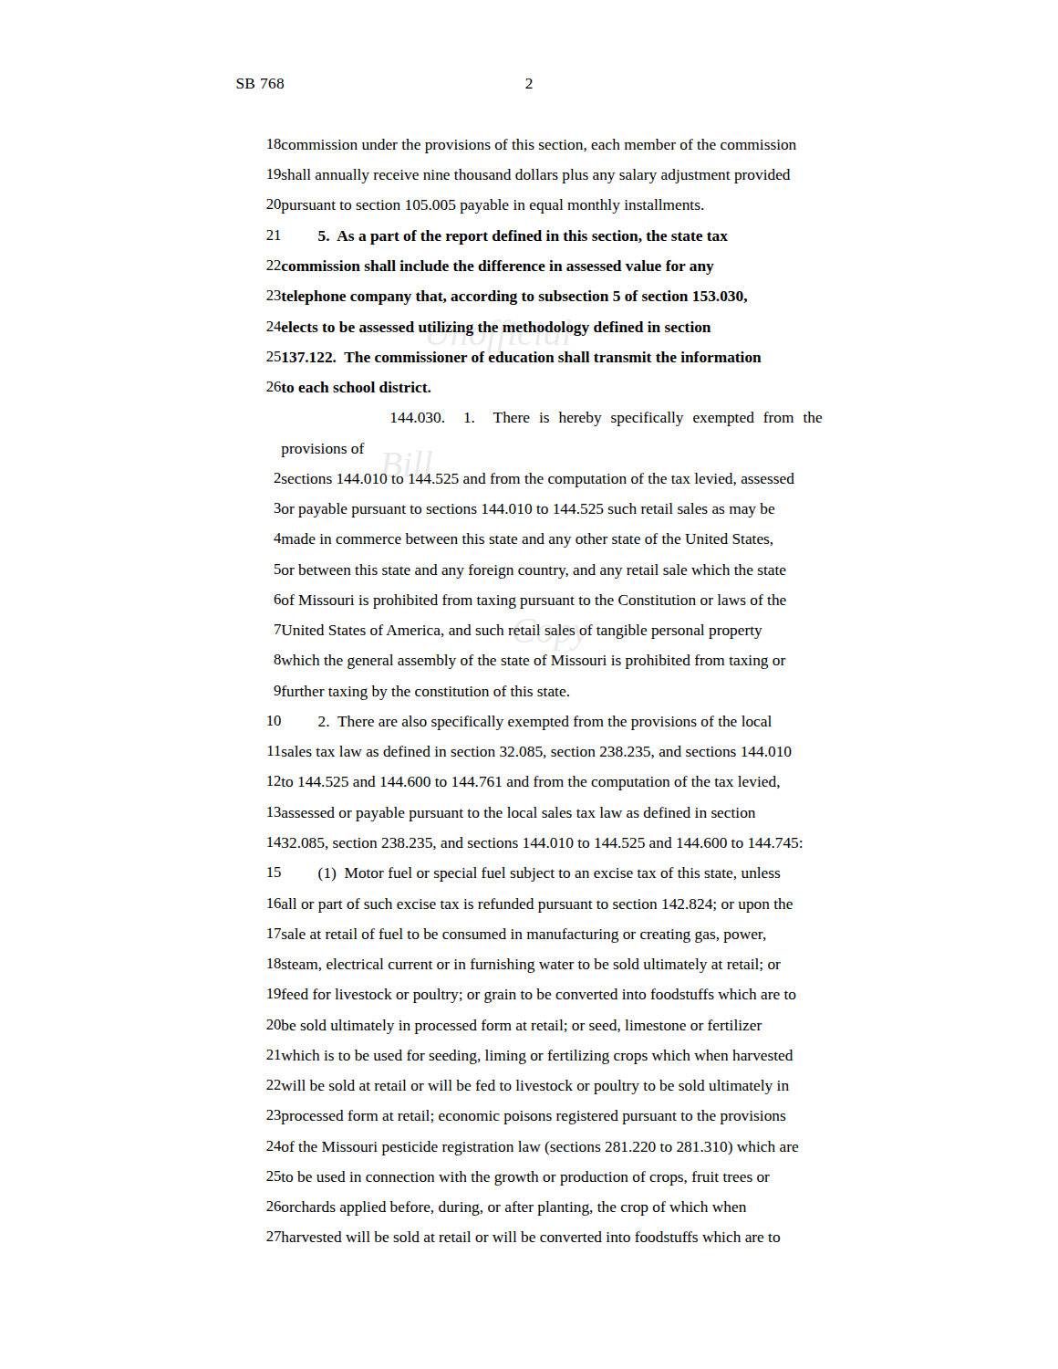Unofficial
Bill
Copy
SB 768
2
| 18 | commission under the provisions of this section, each member of the commission |
| 19 | shall annually receive nine thousand dollars plus any salary adjustment provided |
| 20 | pursuant to section 105.005 payable in equal monthly installments. |
| 21 | 5. As a part of the report defined in this section, the state tax |
| 22 | commission shall include the difference in assessed value for any |
| 23 | telephone company that, according to subsection 5 of section 153.030, |
| 24 | elects to be assessed utilizing the methodology defined in section |
| 25 | 137.122. The commissioner of education shall transmit the information |
| 26 | to each school district. |
| | 144.030. 1. There is hereby specifically exempted from the provisions of |
| 2 | sections 144.010 to 144.525 and from the computation of the tax levied, assessed |
| 3 | or payable pursuant to sections 144.010 to 144.525 such retail sales as may be |
| 4 | made in commerce between this state and any other state of the United States, |
| 5 | or between this state and any foreign country, and any retail sale which the state |
| 6 | of Missouri is prohibited from taxing pursuant to the Constitution or laws of the |
| 7 | United States of America, and such retail sales of tangible personal property |
| 8 | which the general assembly of the state of Missouri is prohibited from taxing or |
| 9 | further taxing by the constitution of this state. |
| 10 | 2. There are also specifically exempted from the provisions of the local |
| 11 | sales tax law as defined in section 32.085, section 238.235, and sections 144.010 |
| 12 | to 144.525 and 144.600 to 144.761 and from the computation of the tax levied, |
| 13 | assessed or payable pursuant to the local sales tax law as defined in section |
| 14 | 32.085, section 238.235, and sections 144.010 to 144.525 and 144.600 to 144.745: |
| 15 | (1) Motor fuel or special fuel subject to an excise tax of this state, unless |
| 16 | all or part of such excise tax is refunded pursuant to section 142.824; or upon the |
| 17 | sale at retail of fuel to be consumed in manufacturing or creating gas, power, |
| 18 | steam, electrical current or in furnishing water to be sold ultimately at retail; or |
| 19 | feed for livestock or poultry; or grain to be converted into foodstuffs which are to |
| 20 | be sold ultimately in processed form at retail; or seed, limestone or fertilizer |
| 21 | which is to be used for seeding, liming or fertilizing crops which when harvested |
| 22 | will be sold at retail or will be fed to livestock or poultry to be sold ultimately in |
| 23 | processed form at retail; economic poisons registered pursuant to the provisions |
| 24 | of the Missouri pesticide registration law (sections 281.220 to 281.310) which are |
| 25 | to be used in connection with the growth or production of crops, fruit trees or |
| 26 | orchards applied before, during, or after planting, the crop of which when |
| 27 | harvested will be sold at retail or will be converted into foodstuffs which are to |